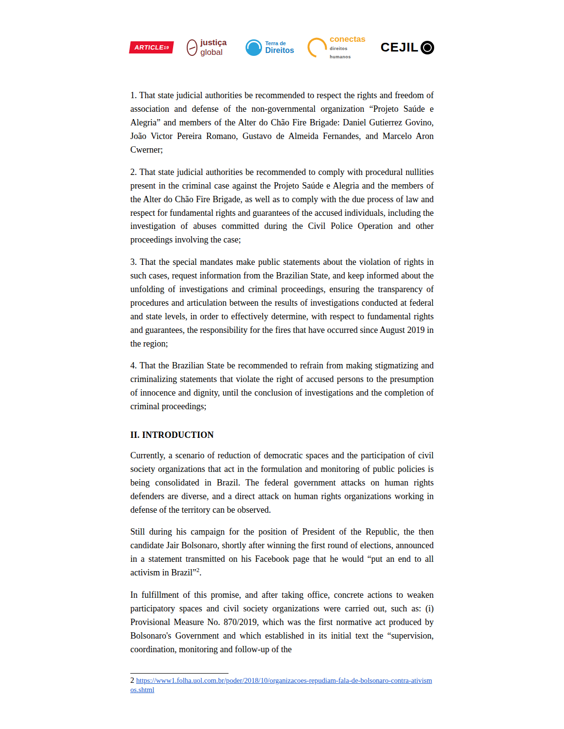ARTICLE19
justiça global
Terra de
Direitos
conectas
direitos humanos
CEJIL
1. That state judicial authorities be recommended to respect the rights and freedom of association and defense of the non-governmental organization “Projeto Saúde e Alegria” and members of the Alter do Chão Fire Brigade: Daniel Gutierrez Govino, João Victor Pereira Romano, Gustavo de Almeida Fernandes, and Marcelo Aron Cwerner;
2. That state judicial authorities be recommended to comply with procedural nullities present in the criminal case against the Projeto Saúde e Alegria and the members of the Alter do Chão Fire Brigade, as well as to comply with the due process of law and respect for fundamental rights and guarantees of the accused individuals, including the investigation of abuses committed during the Civil Police Operation and other proceedings involving the case;
3. That the special mandates make public statements about the violation of rights in such cases, request information from the Brazilian State, and keep informed about the unfolding of investigations and criminal proceedings, ensuring the transparency of procedures and articulation between the results of investigations conducted at federal and state levels, in order to effectively determine, with respect to fundamental rights and guarantees, the responsibility for the fires that have occurred since August 2019 in the region;
4. That the Brazilian State be recommended to refrain from making stigmatizing and criminalizing statements that violate the right of accused persons to the presumption of innocence and dignity, until the conclusion of investigations and the completion of criminal proceedings;
II. INTRODUCTION
Currently, a scenario of reduction of democratic spaces and the participation of civil society organizations that act in the formulation and monitoring of public policies is being consolidated in Brazil. The federal government attacks on human rights defenders are diverse, and a direct attack on human rights organizations working in defense of the territory can be observed.
Still during his campaign for the position of President of the Republic, the then candidate Jair Bolsonaro, shortly after winning the first round of elections, announced in a statement transmitted on his Facebook page that he would “put an end to all activism in Brazil”2.
In fulfillment of this promise, and after taking office, concrete actions to weaken participatory spaces and civil society organizations were carried out, such as: (i) Provisional Measure No. 870/2019, which was the first normative act produced by Bolsonaro's Government and which established in its initial text the “supervision, coordination, monitoring and follow-up of the
2 https://www1.folha.uol.com.br/poder/2018/10/organizacoes-repudiam-fala-de-bolsonaro-contra-ativismos.shtml